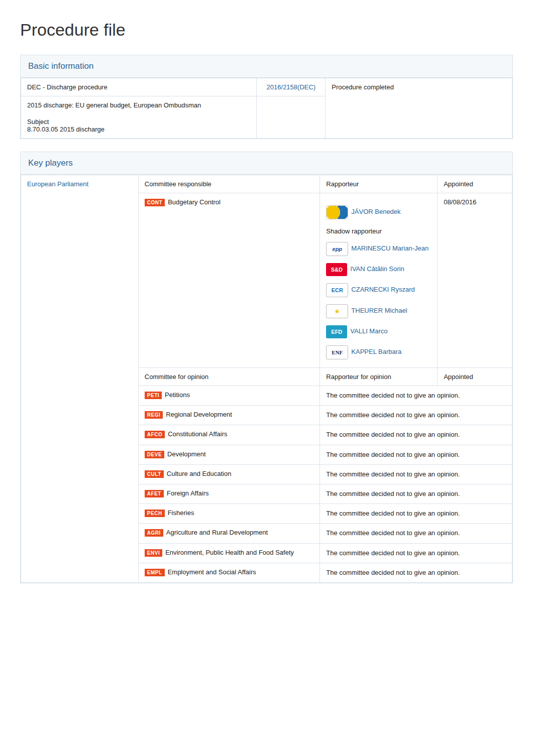Procedure file
Basic information
| DEC - Discharge procedure | 2016/2158(DEC) | Procedure completed |
| 2015 discharge: EU general budget, European Ombudsman Subject 8.70.03.05 2015 discharge | |
Key players
| European Parliament | Committee responsible | Rapporteur | Appointed |
| CONT Budgetary Control | JÁVOR Benedek Shadow rapporteur epp MARINESCU Marian-Jean S&D IVAN Cătălin Sorin ECR CZARNECKI Ryszard ★ THEURER Michael EFD VALLI Marco ENF KAPPEL Barbara | 08/08/2016 |
| Committee for opinion | Rapporteur for opinion | Appointed |
| PETI Petitions | The committee decided not to give an opinion. |
| REGI Regional Development | The committee decided not to give an opinion. |
| AFCO Constitutional Affairs | The committee decided not to give an opinion. |
| DEVE Development | The committee decided not to give an opinion. |
| CULT Culture and Education | The committee decided not to give an opinion. |
| AFET Foreign Affairs | The committee decided not to give an opinion. |
| PECH Fisheries | The committee decided not to give an opinion. |
| AGRI Agriculture and Rural Development | The committee decided not to give an opinion. |
| ENVI Environment, Public Health and Food Safety | The committee decided not to give an opinion. |
| EMPL Employment and Social Affairs | The committee decided not to give an opinion. |